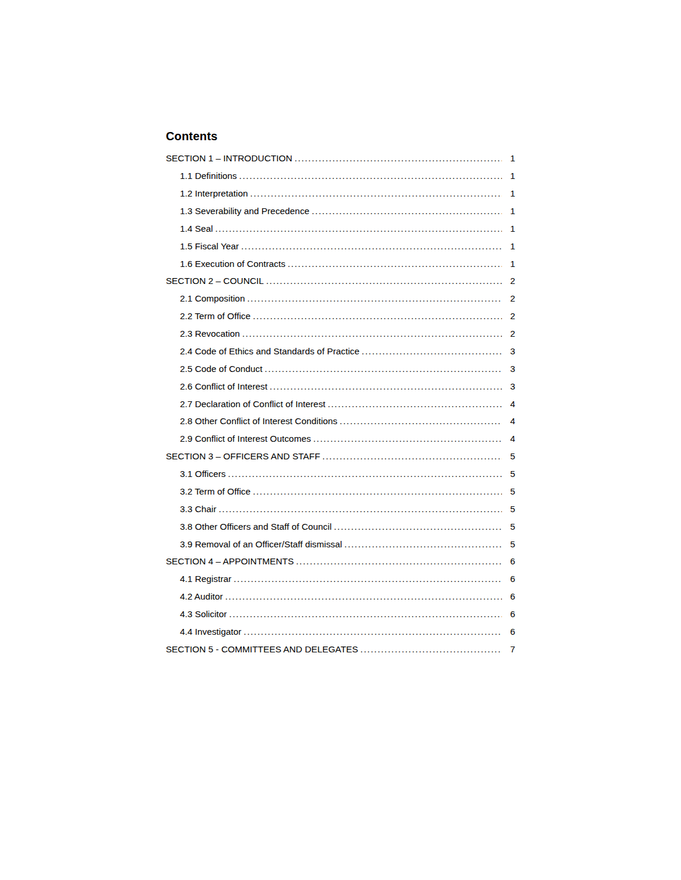Contents
SECTION 1 – INTRODUCTION.................................................................................................................. 1
1.1 Definitions................................................................................................................................. 1
1.2 Interpretation............................................................................................................................. 1
1.3 Severability and Precedence......................................................................................................... 1
1.4 Seal......................................................................................................................................... 1
1.5 Fiscal Year................................................................................................................................. 1
1.6 Execution of Contracts................................................................................................................. 1
SECTION 2 – COUNCIL............................................................................................................................. 2
2.1 Composition.............................................................................................................................. 2
2.2 Term of Office........................................................................................................................... 2
2.3 Revocation................................................................................................................................ 2
2.4 Code of Ethics and Standards of Practice......................................................................................... 3
2.5 Code of Conduct......................................................................................................................... 3
2.6 Conflict of Interest....................................................................................................................... 3
2.7 Declaration of Conflict of Interest......................................................................................... 4
2.8 Other Conflict of Interest Conditions......................................................................................... 4
2.9 Conflict of Interest Outcomes......................................................................................................... 4
SECTION 3 – OFFICERS AND STAFF......................................................................................................... 5
3.1 Officers................................................................................................................................... 5
3.2 Term of Office........................................................................................................................... 5
3.3 Chair....................................................................................................................................... 5
3.8 Other Officers and Staff of Council......................................................................................... 5
3.9 Removal of an Officer/Staff dismissal......................................................................................... 5
SECTION 4 – APPOINTMENTS......................................................................................................... 6
4.1 Registrar................................................................................................................................. 6
4.2 Auditor................................................................................................................................... 6
4.3 Solicitor.................................................................................................................................. 6
4.4 Investigator............................................................................................................................. 6
SECTION 5 - COMMITTEES AND DELEGATES............................................................................. 7